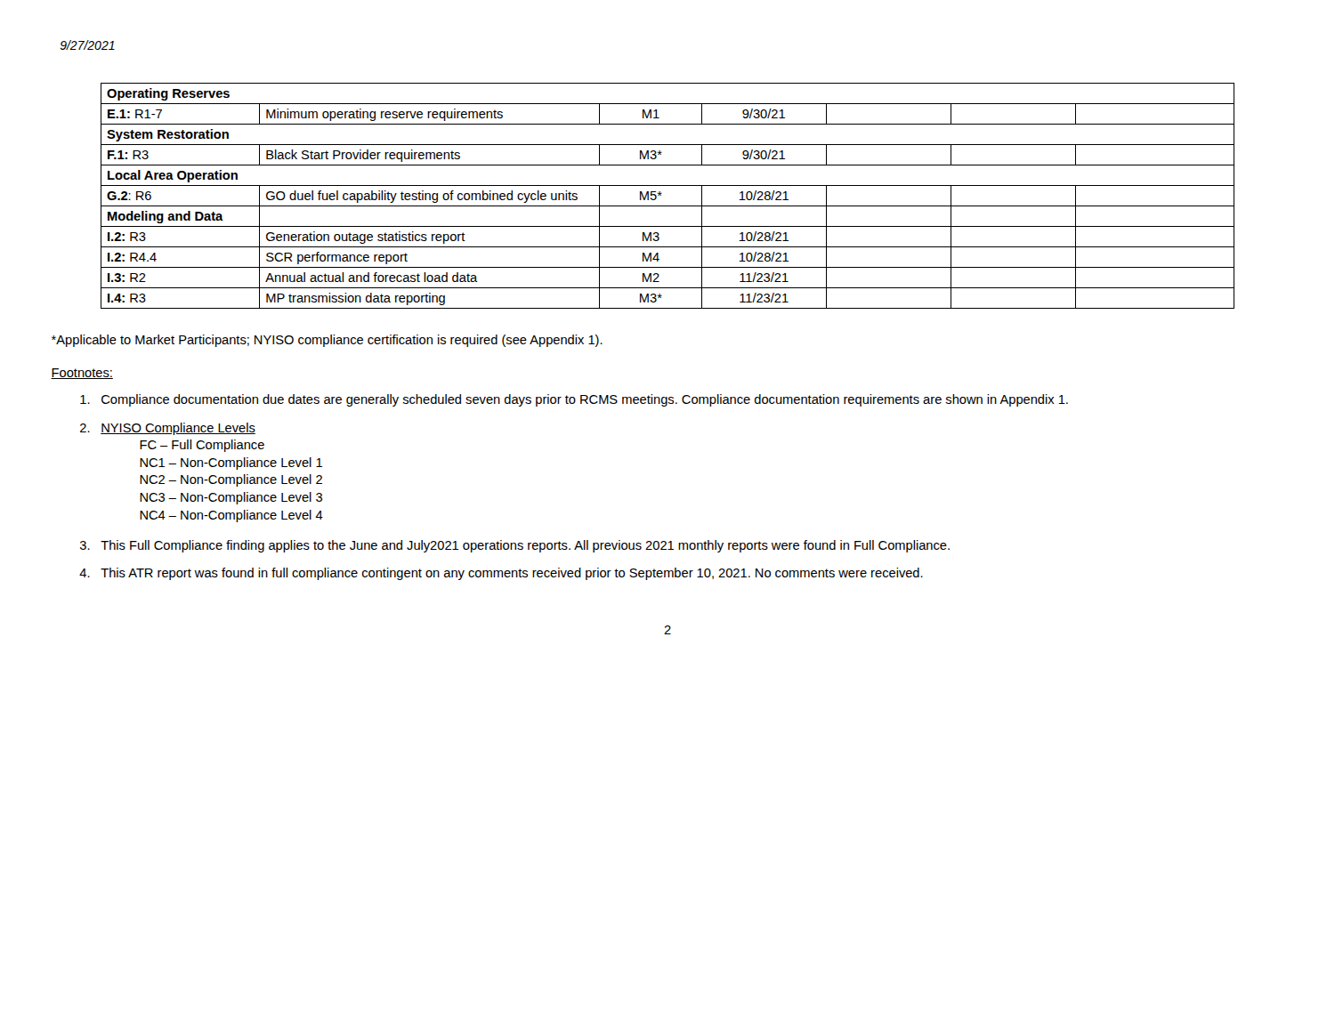9/27/2021
| Operating Reserves |
| E.1: R1-7 | Minimum operating reserve requirements | M1 | 9/30/21 | | | |
| System Restoration |
| F.1: R3 | Black Start Provider requirements | M3* | 9/30/21 | | | |
| Local Area Operation |
| G.2 : R6 | GO duel fuel capability testing of combined cycle units | M5* | 10/28/21 | | | |
| Modeling and Data | | | | | | |
| I.2: R3 | Generation outage statistics report | M3 | 10/28/21 | | | |
| I.2: R4.4 | SCR performance report | M4 | 10/28/21 | | | |
| I.3: R2 | Annual actual and forecast load data | M2 | 11/23/21 | | | |
| I.4: R3 | MP transmission data reporting | M3* | 11/23/21 | | | |
*Applicable to Market Participants; NYISO compliance certification is required (see Appendix 1).
Footnotes:
Compliance documentation due dates are generally scheduled seven days prior to RCMS meetings. Compliance documentation requirements are shown in Appendix 1.
NYISO Compliance Levels
FC – Full Compliance
NC1 – Non-Compliance Level 1
NC2 – Non-Compliance Level 2
NC3 – Non-Compliance Level 3
NC4 – Non-Compliance Level 4
This Full Compliance finding applies to the June and July2021 operations reports. All previous 2021 monthly reports were found in Full Compliance.
This ATR report was found in full compliance contingent on any comments received prior to September 10, 2021. No comments were received.
2